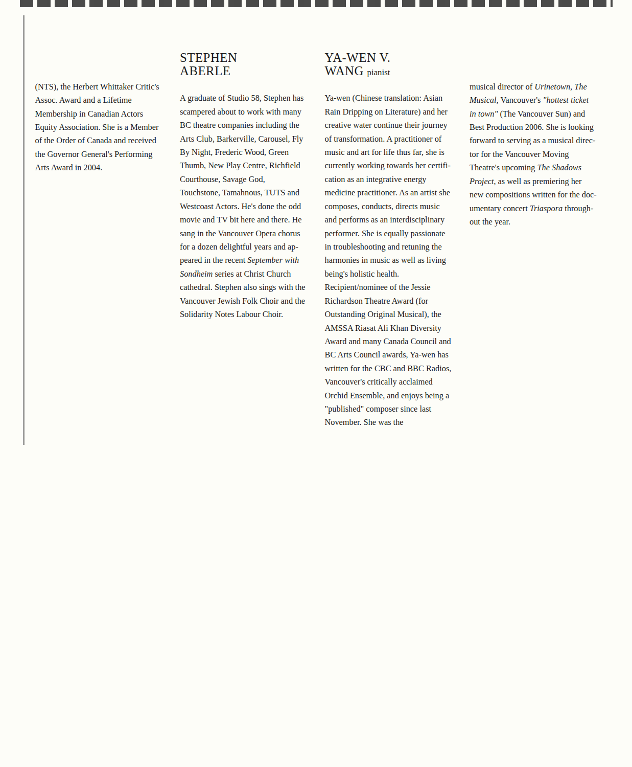(NTS), the Herbert Whittaker Critic's Assoc. Award and a Lifetime Membership in Canadian Actors Equity Association. She is a Member of the Order of Canada and received the Governor General's Performing Arts Award in 2004.
Stephen
Aberle
A graduate of Studio 58, Stephen has scampered about to work with many BC theatre companies including the Arts Club, Barkerville, Carousel, Fly By Night, Frederic Wood, Green Thumb, New Play Centre, Richfield Courthouse, Savage God, Touchstone, Tamahnous, TUTS and Westcoast Actors. He's done the odd movie and TV bit here and there. He sang in the Vancouver Opera chorus for a dozen delightful years and appeared in the recent September with Sondheim series at Christ Church cathedral. Stephen also sings with the Vancouver Jewish Folk Choir and the Solidarity Notes Labour Choir.
Ya-Wen V.
Wang pianist
Ya-wen (Chinese translation: Asian Rain Dripping on Literature) and her creative water continue their journey of transformation. A practitioner of music and art for life thus far, she is currently working towards her certification as an integrative energy medicine practitioner. As an artist she composes, conducts, directs music and performs as an interdisciplinary performer. She is equally passionate in troubleshooting and retuning the harmonies in music as well as living being's holistic health. Recipient/nominee of the Jessie Richardson Theatre Award (for Outstanding Original Musical), the AMSSA Riasat Ali Khan Diversity Award and many Canada Council and BC Arts Council awards, Ya-wen has written for the CBC and BBC Radios, Vancouver's critically acclaimed Orchid Ensemble, and enjoys being a "published" composer since last November. She was the
musical director of Urinetown, The Musical, Vancouver's "hottest ticket in town" (The Vancouver Sun) and Best Production 2006. She is looking forward to serving as a musical director for the Vancouver Moving Theatre's upcoming The Shadows Project, as well as premiering her new compositions written for the documentary concert Triaspora throughout the year.